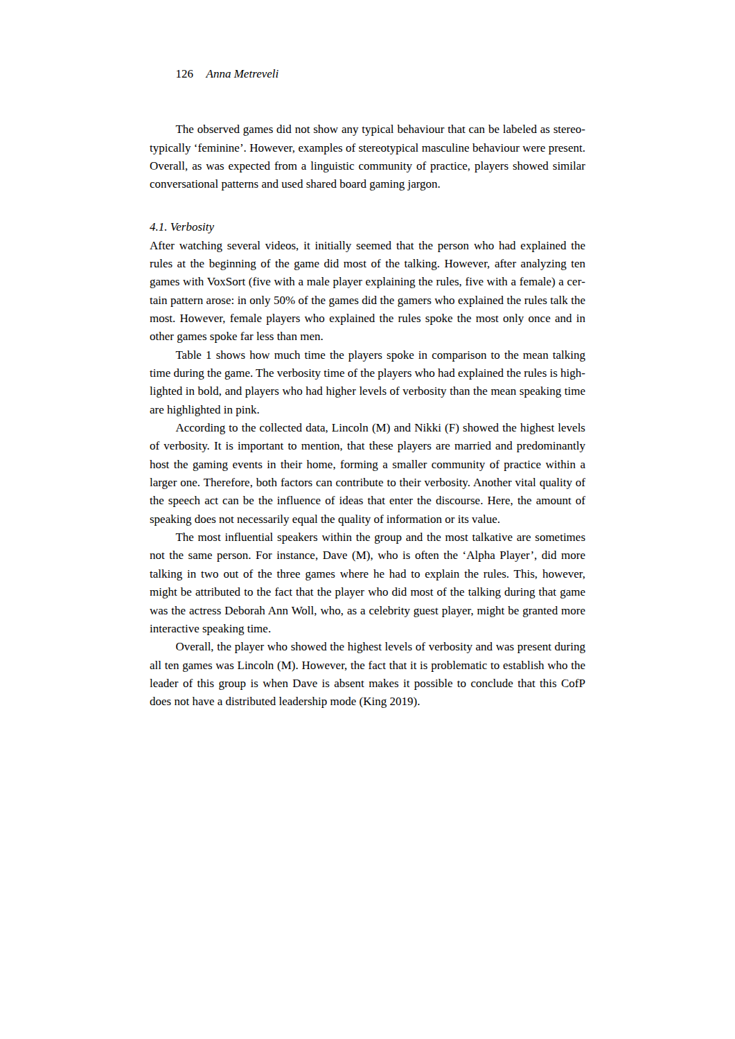126 Anna Metreveli
The observed games did not show any typical behaviour that can be labeled as stereotypically ‘feminine’. However, examples of stereotypical masculine behaviour were present. Overall, as was expected from a linguistic community of practice, players showed similar conversational patterns and used shared board gaming jargon.
4.1. Verbosity
After watching several videos, it initially seemed that the person who had explained the rules at the beginning of the game did most of the talking. However, after analyzing ten games with VoxSort (five with a male player explaining the rules, five with a female) a certain pattern arose: in only 50% of the games did the gamers who explained the rules talk the most. However, female players who explained the rules spoke the most only once and in other games spoke far less than men.
Table 1 shows how much time the players spoke in comparison to the mean talking time during the game. The verbosity time of the players who had explained the rules is highlighted in bold, and players who had higher levels of verbosity than the mean speaking time are highlighted in pink.
According to the collected data, Lincoln (M) and Nikki (F) showed the highest levels of verbosity. It is important to mention, that these players are married and predominantly host the gaming events in their home, forming a smaller community of practice within a larger one. Therefore, both factors can contribute to their verbosity. Another vital quality of the speech act can be the influence of ideas that enter the discourse. Here, the amount of speaking does not necessarily equal the quality of information or its value.
The most influential speakers within the group and the most talkative are sometimes not the same person. For instance, Dave (M), who is often the ‘Alpha Player’, did more talking in two out of the three games where he had to explain the rules. This, however, might be attributed to the fact that the player who did most of the talking during that game was the actress Deborah Ann Woll, who, as a celebrity guest player, might be granted more interactive speaking time.
Overall, the player who showed the highest levels of verbosity and was present during all ten games was Lincoln (M). However, the fact that it is problematic to establish who the leader of this group is when Dave is absent makes it possible to conclude that this CofP does not have a distributed leadership mode (King 2019).